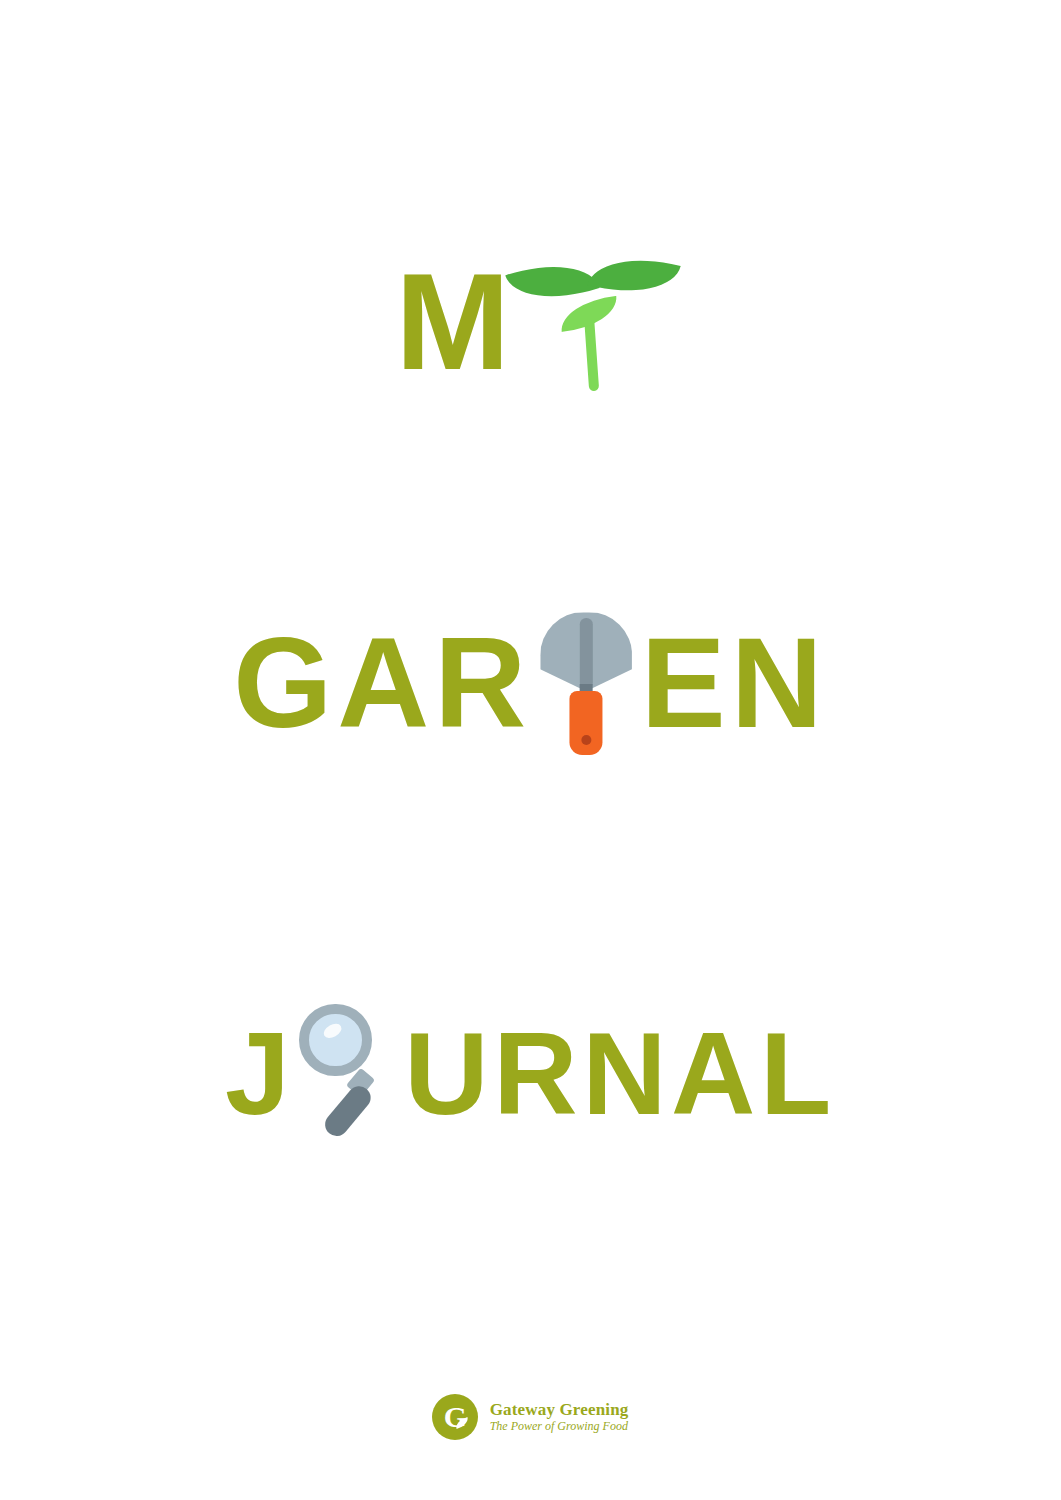M
GAR EN
J URNAL
Gateway Greening The Power of Growing Food